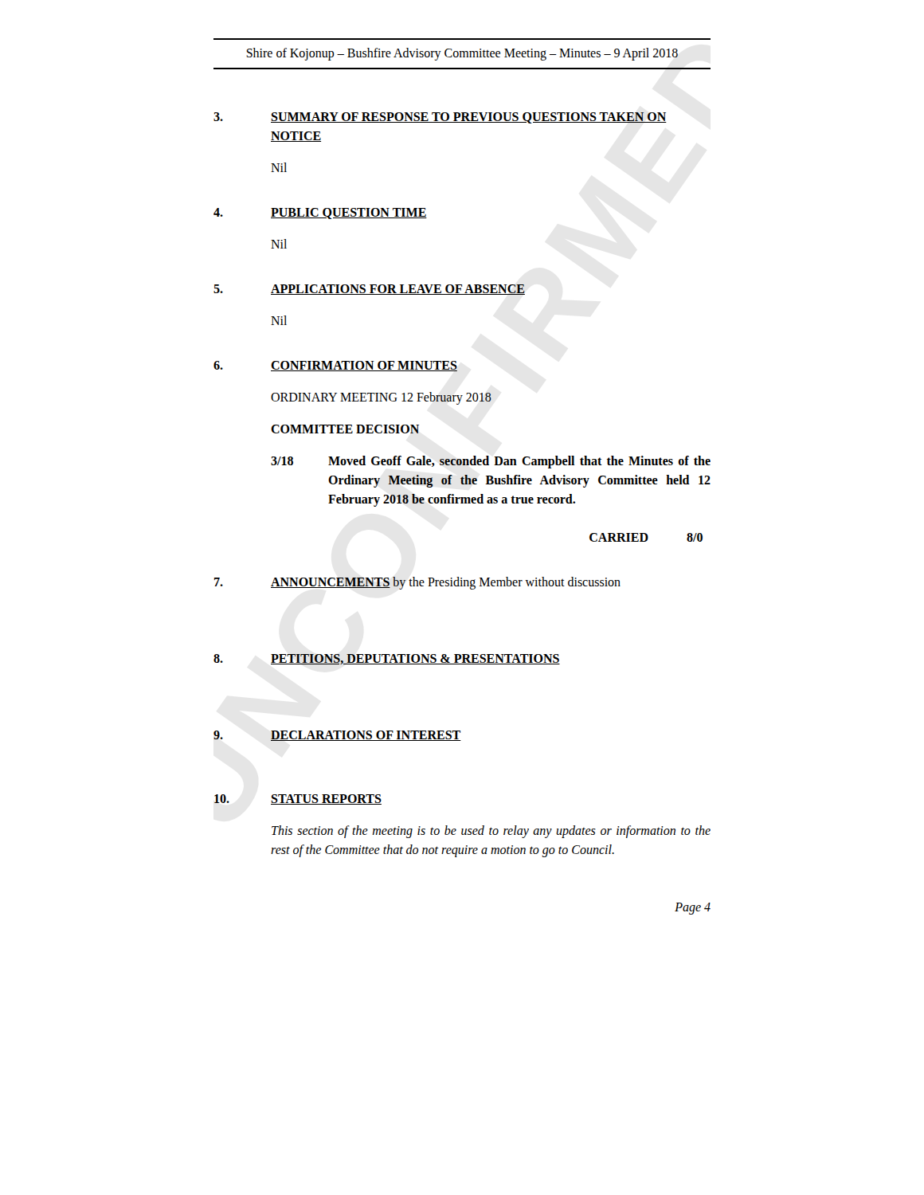UNCONFIRMED
Shire of Kojonup – Bushfire Advisory Committee Meeting – Minutes – 9 April 2018
3.
Summary of Response to Previous Questions Taken on Notice
Nil
4.
Public Question Time
Nil
5.
Applications for Leave of Absence
Nil
6.
Confirmation of Minutes
ORDINARY MEETING 12 February 2018
Committee Decision
3/18
Moved Geoff Gale, seconded Dan Campbell that the Minutes of the Ordinary Meeting of the Bushfire Advisory Committee held 12 February 2018 be confirmed as a true record.
CARRIED8/0
7.
Announcements by the Presiding Member without discussion
8.
Petitions, Deputations & Presentations
9.
Declarations of Interest
10.
Status Reports
This section of the meeting is to be used to relay any updates or information to the rest of the Committee that do not require a motion to go to Council.
Page 4